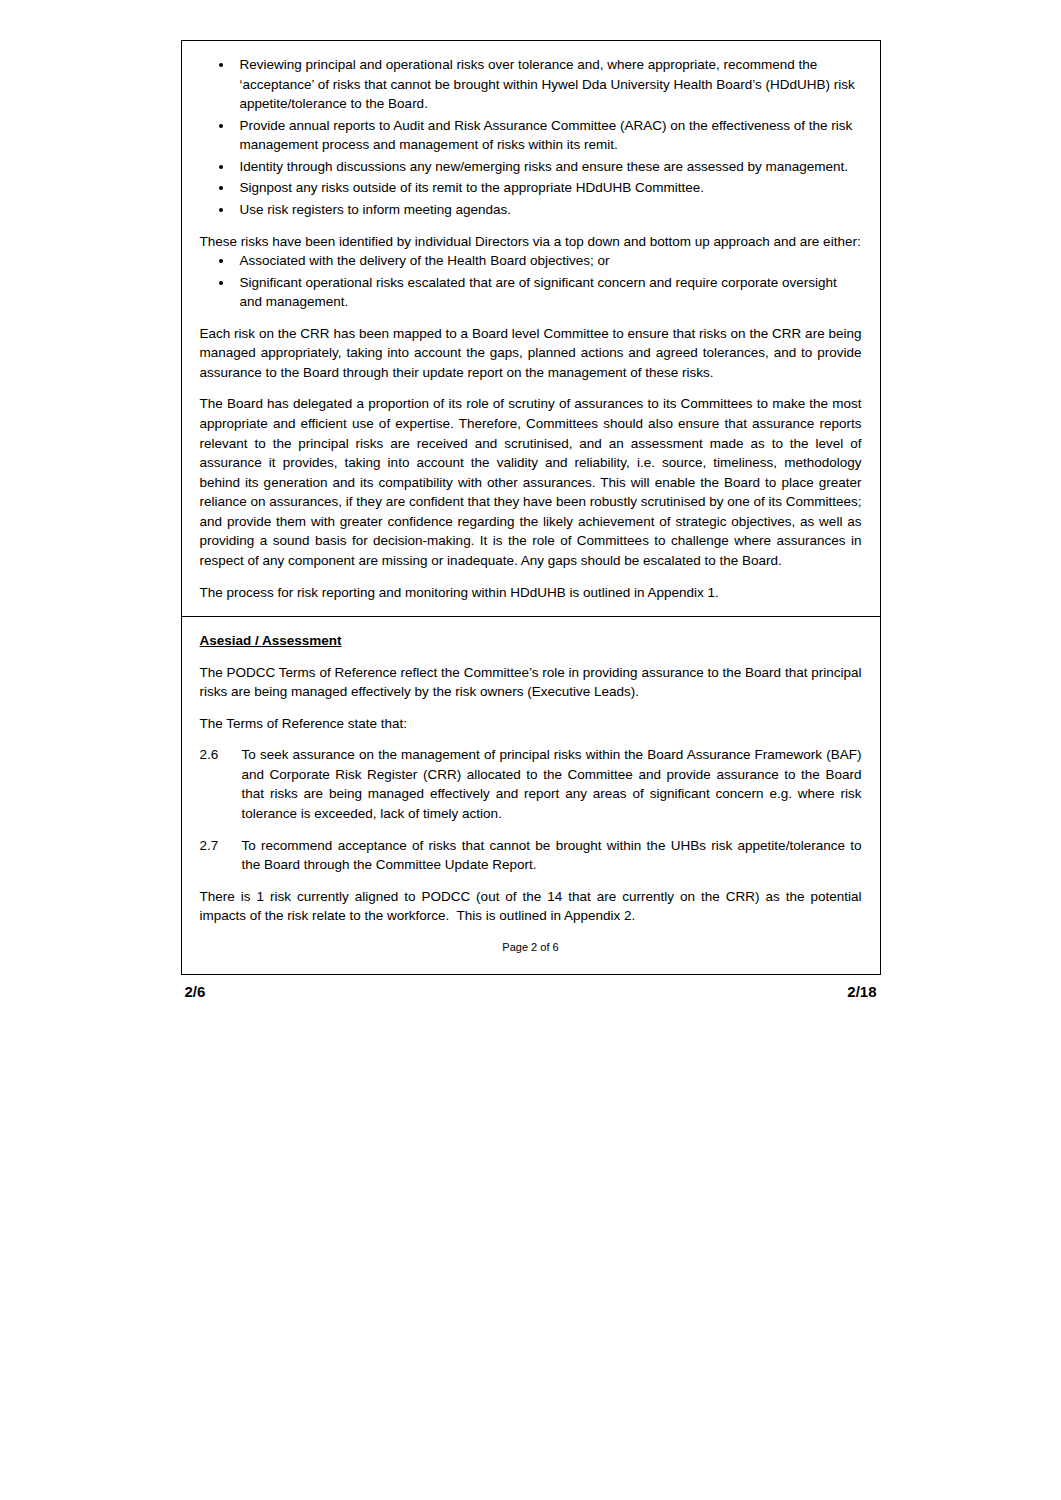Reviewing principal and operational risks over tolerance and, where appropriate, recommend the ‘acceptance’ of risks that cannot be brought within Hywel Dda University Health Board’s (HDdUHB) risk appetite/tolerance to the Board.
Provide annual reports to Audit and Risk Assurance Committee (ARAC) on the effectiveness of the risk management process and management of risks within its remit.
Identity through discussions any new/emerging risks and ensure these are assessed by management.
Signpost any risks outside of its remit to the appropriate HDdUHB Committee.
Use risk registers to inform meeting agendas.
These risks have been identified by individual Directors via a top down and bottom up approach and are either:
Associated with the delivery of the Health Board objectives; or
Significant operational risks escalated that are of significant concern and require corporate oversight and management.
Each risk on the CRR has been mapped to a Board level Committee to ensure that risks on the CRR are being managed appropriately, taking into account the gaps, planned actions and agreed tolerances, and to provide assurance to the Board through their update report on the management of these risks.
The Board has delegated a proportion of its role of scrutiny of assurances to its Committees to make the most appropriate and efficient use of expertise. Therefore, Committees should also ensure that assurance reports relevant to the principal risks are received and scrutinised, and an assessment made as to the level of assurance it provides, taking into account the validity and reliability, i.e. source, timeliness, methodology behind its generation and its compatibility with other assurances. This will enable the Board to place greater reliance on assurances, if they are confident that they have been robustly scrutinised by one of its Committees; and provide them with greater confidence regarding the likely achievement of strategic objectives, as well as providing a sound basis for decision-making. It is the role of Committees to challenge where assurances in respect of any component are missing or inadequate. Any gaps should be escalated to the Board.
The process for risk reporting and monitoring within HDdUHB is outlined in Appendix 1.
Asesiad / Assessment
The PODCC Terms of Reference reflect the Committee’s role in providing assurance to the Board that principal risks are being managed effectively by the risk owners (Executive Leads).
The Terms of Reference state that:
2.6
To seek assurance on the management of principal risks within the Board Assurance Framework (BAF) and Corporate Risk Register (CRR) allocated to the Committee and provide assurance to the Board that risks are being managed effectively and report any areas of significant concern e.g. where risk tolerance is exceeded, lack of timely action.
2.7
To recommend acceptance of risks that cannot be brought within the UHBs risk appetite/tolerance to the Board through the Committee Update Report.
There is 1 risk currently aligned to PODCC (out of the 14 that are currently on the CRR) as the potential impacts of the risk relate to the workforce. This is outlined in Appendix 2.
Page 2 of 6
2/6 2/18